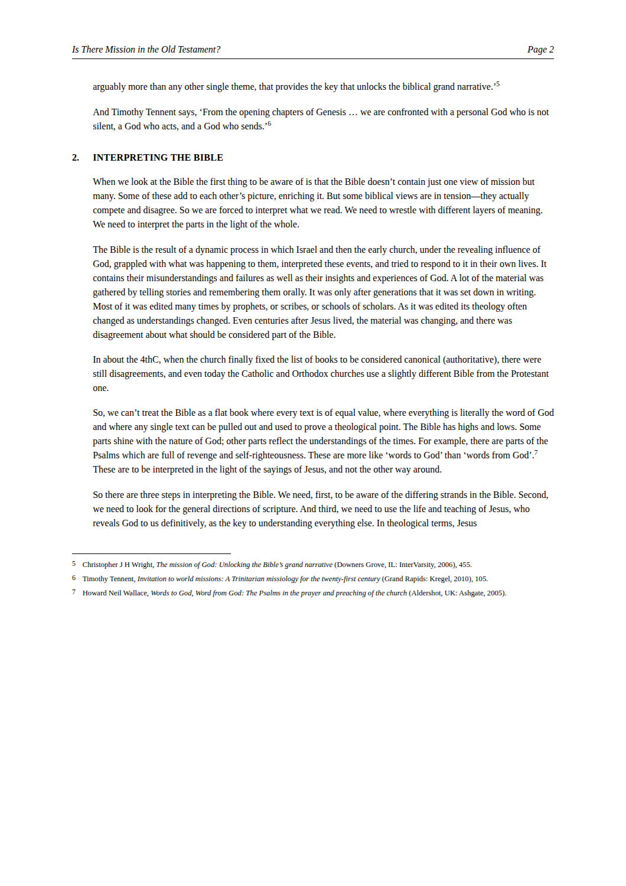Is There Mission in the Old Testament? Page 2
arguably more than any other single theme, that provides the key that unlocks the biblical grand narrative.’5
And Timothy Tennent says, ‘From the opening chapters of Genesis … we are confronted with a personal God who is not silent, a God who acts, and a God who sends.’6
2. INTERPRETING THE BIBLE
When we look at the Bible the first thing to be aware of is that the Bible doesn’t contain just one view of mission but many. Some of these add to each other’s picture, enriching it. But some biblical views are in tension—they actually compete and disagree. So we are forced to interpret what we read. We need to wrestle with different layers of meaning. We need to interpret the parts in the light of the whole.
The Bible is the result of a dynamic process in which Israel and then the early church, under the revealing influence of God, grappled with what was happening to them, interpreted these events, and tried to respond to it in their own lives. It contains their misunderstandings and failures as well as their insights and experiences of God. A lot of the material was gathered by telling stories and remembering them orally. It was only after generations that it was set down in writing. Most of it was edited many times by prophets, or scribes, or schools of scholars. As it was edited its theology often changed as understandings changed. Even centuries after Jesus lived, the material was changing, and there was disagreement about what should be considered part of the Bible.
In about the 4thC, when the church finally fixed the list of books to be considered canonical (authoritative), there were still disagreements, and even today the Catholic and Orthodox churches use a slightly different Bible from the Protestant one.
So, we can’t treat the Bible as a flat book where every text is of equal value, where everything is literally the word of God and where any single text can be pulled out and used to prove a theological point. The Bible has highs and lows. Some parts shine with the nature of God; other parts reflect the understandings of the times. For example, there are parts of the Psalms which are full of revenge and self-righteousness. These are more like ‘words to God’ than ‘words from God’.7 These are to be interpreted in the light of the sayings of Jesus, and not the other way around.
So there are three steps in interpreting the Bible. We need, first, to be aware of the differing strands in the Bible. Second, we need to look for the general directions of scripture. And third, we need to use the life and teaching of Jesus, who reveals God to us definitively, as the key to understanding everything else. In theological terms, Jesus
5 Christopher J H Wright, The mission of God: Unlocking the Bible’s grand narrative (Downers Grove, IL: InterVarsity, 2006), 455.
6 Timothy Tennent, Invitation to world missions: A Trinitarian missiology for the twenty-first century (Grand Rapids: Kregel, 2010), 105.
7 Howard Neil Wallace, Words to God, Word from God: The Psalms in the prayer and preaching of the church (Aldershot, UK: Ashgate, 2005).